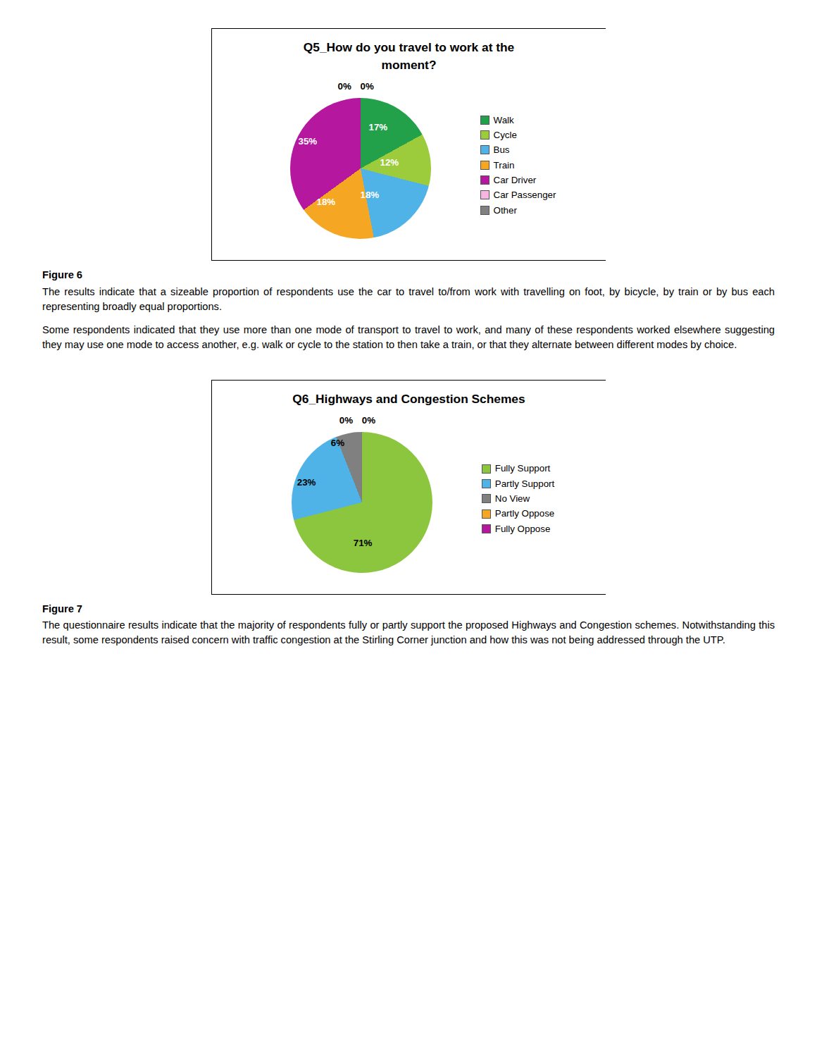Q5_How do you travel to work at the
moment?
0% 0%
17% 12% 18% 18% 35%
Walk
Cycle
Bus
Train
Car Driver
Car Passenger
Other
Figure 6
The results indicate that a sizeable proportion of respondents use the car to travel to/from work with travelling on foot, by bicycle, by train or by bus each representing broadly equal proportions.
Some respondents indicated that they use more than one mode of transport to travel to work, and many of these respondents worked elsewhere suggesting they may use one mode to access another, e.g. walk or cycle to the station to then take a train, or that they alternate between different modes by choice.
Q6_Highways and Congestion Schemes
0% 0%
6% 23% 71%
Fully Support
Partly Support
No View
Partly Oppose
Fully Oppose
Figure 7
The questionnaire results indicate that the majority of respondents fully or partly support the proposed Highways and Congestion schemes. Notwithstanding this result, some respondents raised concern with traffic congestion at the Stirling Corner junction and how this was not being addressed through the UTP.